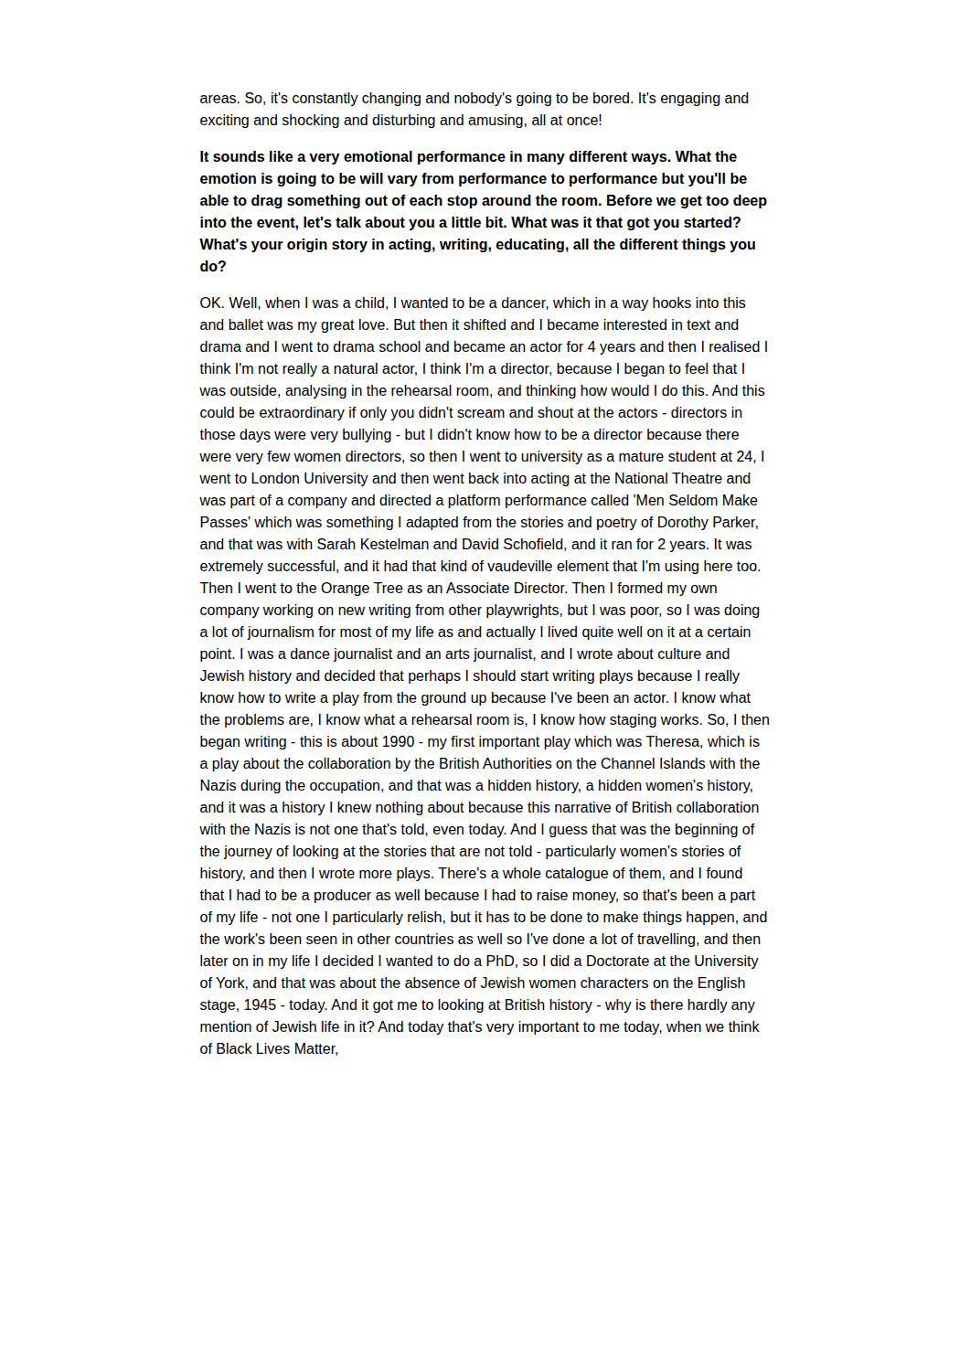areas. So, it's constantly changing and nobody's going to be bored. It's engaging and exciting and shocking and disturbing and amusing, all at once!
It sounds like a very emotional performance in many different ways. What the emotion is going to be will vary from performance to performance but you'll be able to drag something out of each stop around the room. Before we get too deep into the event, let's talk about you a little bit. What was it that got you started? What's your origin story in acting, writing, educating, all the different things you do?
OK. Well, when I was a child, I wanted to be a dancer, which in a way hooks into this and ballet was my great love. But then it shifted and I became interested in text and drama and I went to drama school and became an actor for 4 years and then I realised I think I'm not really a natural actor, I think I'm a director, because I began to feel that I was outside, analysing in the rehearsal room, and thinking how would I do this. And this could be extraordinary if only you didn't scream and shout at the actors - directors in those days were very bullying - but I didn't know how to be a director because there were very few women directors, so then I went to university as a mature student at 24, I went to London University and then went back into acting at the National Theatre and was part of a company and directed a platform performance called 'Men Seldom Make Passes' which was something I adapted from the stories and poetry of Dorothy Parker, and that was with Sarah Kestelman and David Schofield, and it ran for 2 years. It was extremely successful, and it had that kind of vaudeville element that I'm using here too. Then I went to the Orange Tree as an Associate Director. Then I formed my own company working on new writing from other playwrights, but I was poor, so I was doing a lot of journalism for most of my life as and actually I lived quite well on it at a certain point. I was a dance journalist and an arts journalist, and I wrote about culture and Jewish history and decided that perhaps I should start writing plays because I really know how to write a play from the ground up because I've been an actor. I know what the problems are, I know what a rehearsal room is, I know how staging works. So, I then began writing - this is about 1990 - my first important play which was Theresa, which is a play about the collaboration by the British Authorities on the Channel Islands with the Nazis during the occupation, and that was a hidden history, a hidden women's history, and it was a history I knew nothing about because this narrative of British collaboration with the Nazis is not one that's told, even today. And I guess that was the beginning of the journey of looking at the stories that are not told - particularly women's stories of history, and then I wrote more plays. There's a whole catalogue of them, and I found that I had to be a producer as well because I had to raise money, so that's been a part of my life - not one I particularly relish, but it has to be done to make things happen, and the work's been seen in other countries as well so I've done a lot of travelling, and then later on in my life I decided I wanted to do a PhD, so I did a Doctorate at the University of York, and that was about the absence of Jewish women characters on the English stage, 1945 - today. And it got me to looking at British history - why is there hardly any mention of Jewish life in it? And today that's very important to me today, when we think of Black Lives Matter,